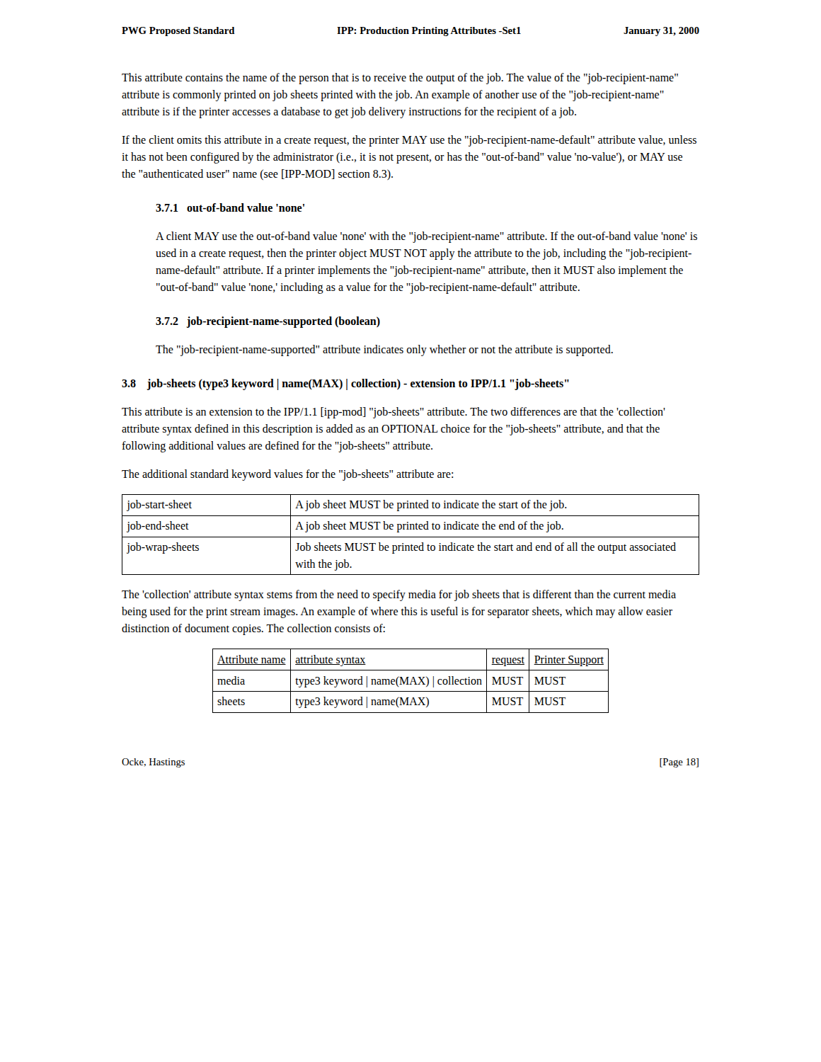PWG Proposed Standard IPP: Production Printing Attributes -Set1 January 31, 2000
This attribute contains the name of the person that is to receive the output of the job. The value of the "job-recipient-name" attribute is commonly printed on job sheets printed with the job. An example of another use of the "job-recipient-name" attribute is if the printer accesses a database to get job delivery instructions for the recipient of a job.
If the client omits this attribute in a create request, the printer MAY use the "job-recipient-name-default" attribute value, unless it has not been configured by the administrator (i.e., it is not present, or has the "out-of-band" value 'no-value'), or MAY use the "authenticated user" name (see [IPP-MOD] section 8.3).
3.7.1 out-of-band value 'none'
A client MAY use the out-of-band value 'none' with the "job-recipient-name" attribute. If the out-of-band value 'none' is used in a create request, then the printer object MUST NOT apply the attribute to the job, including the "job-recipient-name-default" attribute. If a printer implements the "job-recipient-name" attribute, then it MUST also implement the "out-of-band" value 'none,' including as a value for the "job-recipient-name-default" attribute.
3.7.2 job-recipient-name-supported (boolean)
The "job-recipient-name-supported" attribute indicates only whether or not the attribute is supported.
3.8 job-sheets (type3 keyword | name(MAX) | collection) - extension to IPP/1.1 "job-sheets"
This attribute is an extension to the IPP/1.1 [ipp-mod] "job-sheets" attribute. The two differences are that the 'collection' attribute syntax defined in this description is added as an OPTIONAL choice for the "job-sheets" attribute, and that the following additional values are defined for the "job-sheets" attribute.
The additional standard keyword values for the "job-sheets" attribute are:
| job-start-sheet | A job sheet MUST be printed to indicate the start of the job. |
| job-end-sheet | A job sheet MUST be printed to indicate the end of the job. |
| job-wrap-sheets | Job sheets MUST be printed to indicate the start and end of all the output associated with the job. |
The 'collection' attribute syntax stems from the need to specify media for job sheets that is different than the current media being used for the print stream images. An example of where this is useful is for separator sheets, which may allow easier distinction of document copies. The collection consists of:
| Attribute name | attribute syntax | request | Printer Support |
| --- | --- | --- | --- |
| media | type3 keyword / name(MAX) / collection | MUST | MUST |
| sheets | type3 keyword / name(MAX) | MUST | MUST |
Ocke, Hastings [Page 18]